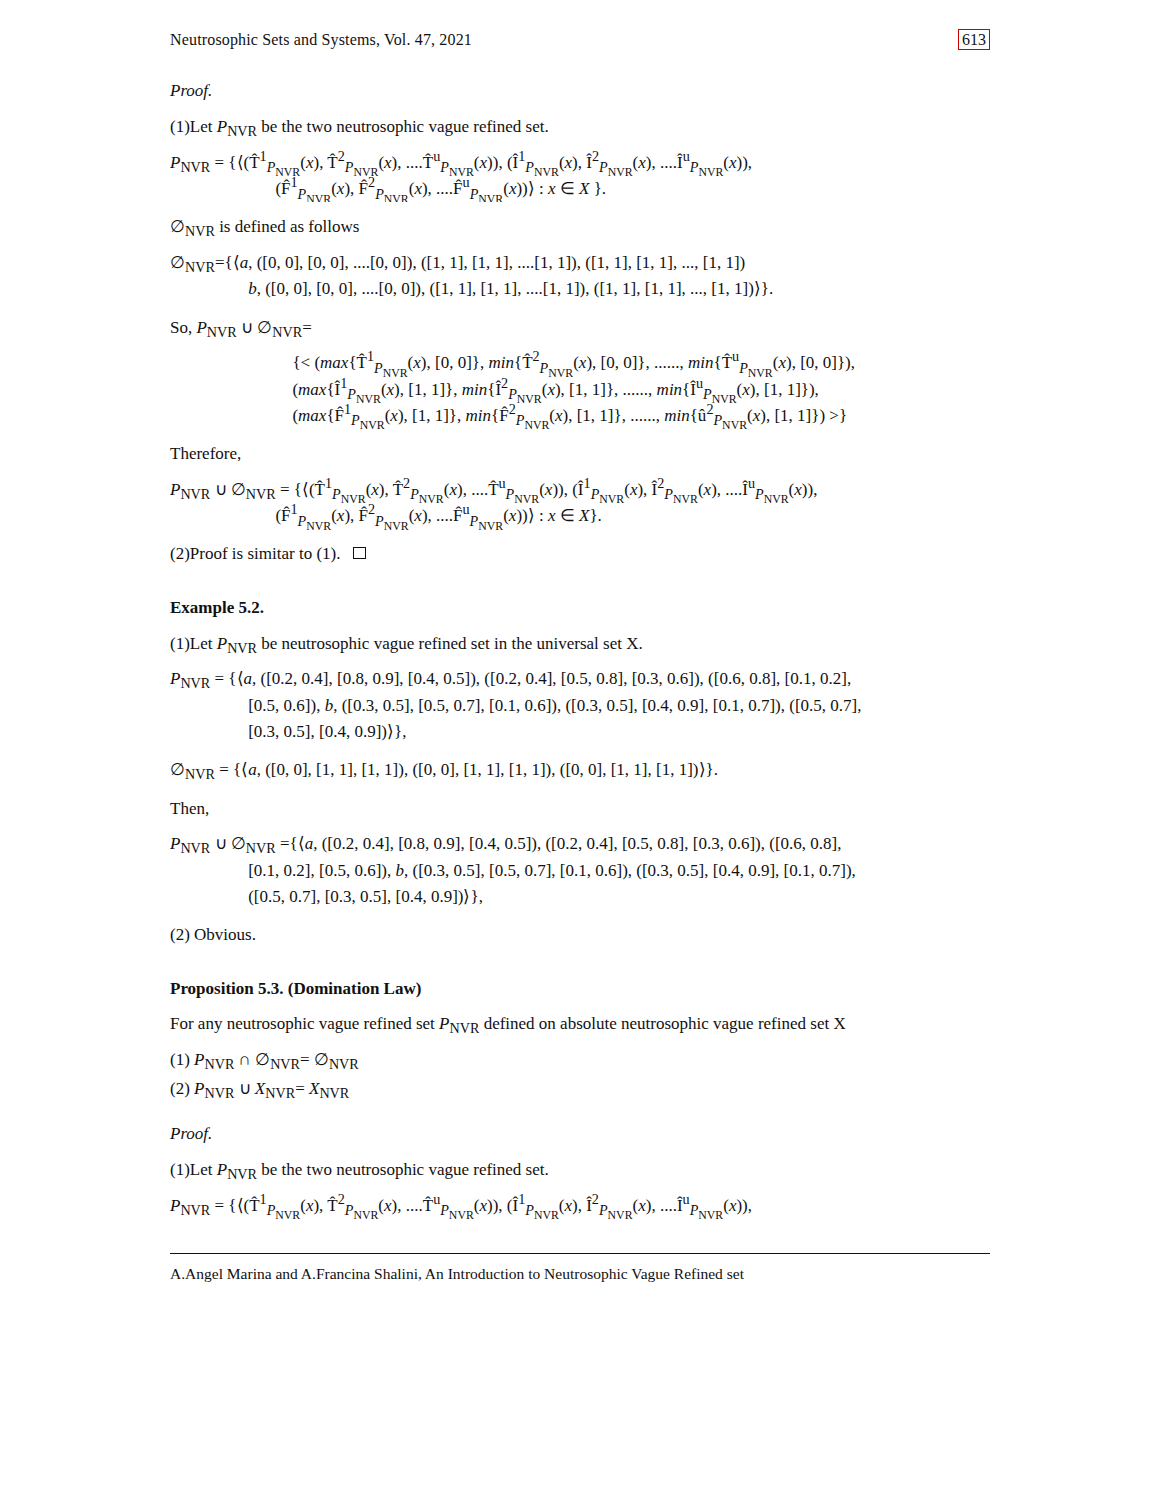Neutrosophic Sets and Systems, Vol. 47, 2021
613
Proof.
(1)Let PNVR be the two neutrosophic vague refined set.
PNVR = {⟨(T̂1PNVR(x), T̂2PNVR(x), ....T̂uPNVR(x)), (Î1PNVR(x), Î2PNVR(x), ....ÎuPNVR(x)),
(F̂1PNVR(x), F̂2PNVR(x), ....F̂uPNVR(x))⟩ : x ∈ X }.
∅NVR is defined as follows
∅NVR={⟨a, ([0, 0], [0, 0], ....[0, 0]), ([1, 1], [1, 1], ....[1, 1]), ([1, 1], [1, 1], ..., [1, 1])
b, ([0, 0], [0, 0], ....[0, 0]), ([1, 1], [1, 1], ....[1, 1]), ([1, 1], [1, 1], ..., [1, 1])⟩}.
So, PNVR ∪ ∅NVR=
{< (max{T̂1PNVR(x), [0, 0]}, min{T̂2PNVR(x), [0, 0]}, ......, min{T̂uPNVR(x), [0, 0]}),
(max{Î1PNVR(x), [1, 1]}, min{Î2PNVR(x), [1, 1]}, ......, min{ÎuPNVR(x), [1, 1]}),
(max{F̂1PNVR(x), [1, 1]}, min{F̂2PNVR(x), [1, 1]}, ......, min{û2PNVR(x), [1, 1]}) >}
Therefore,
PNVR ∪ ∅NVR = {⟨(T̂1PNVR(x), T̂2PNVR(x), ....T̂uPNVR(x)), (Î1PNVR(x), Î2PNVR(x), ....ÎuPNVR(x)),
(F̂1PNVR(x), F̂2PNVR(x), ....F̂uPNVR(x))⟩ : x ∈ X}.
(2)Proof is simitar to (1).
Example 5.2.
(1)Let PNVR be neutrosophic vague refined set in the universal set X.
PNVR = {⟨a, ([0.2, 0.4], [0.8, 0.9], [0.4, 0.5]), ([0.2, 0.4], [0.5, 0.8], [0.3, 0.6]), ([0.6, 0.8], [0.1, 0.2],
[0.5, 0.6]), b, ([0.3, 0.5], [0.5, 0.7], [0.1, 0.6]), ([0.3, 0.5], [0.4, 0.9], [0.1, 0.7]), ([0.5, 0.7],
[0.3, 0.5], [0.4, 0.9])⟩},
∅NVR = {⟨a, ([0, 0], [1, 1], [1, 1]), ([0, 0], [1, 1], [1, 1]), ([0, 0], [1, 1], [1, 1])⟩}.
Then,
PNVR ∪ ∅NVR ={⟨a, ([0.2, 0.4], [0.8, 0.9], [0.4, 0.5]), ([0.2, 0.4], [0.5, 0.8], [0.3, 0.6]), ([0.6, 0.8],
[0.1, 0.2], [0.5, 0.6]), b, ([0.3, 0.5], [0.5, 0.7], [0.1, 0.6]), ([0.3, 0.5], [0.4, 0.9], [0.1, 0.7]),
([0.5, 0.7], [0.3, 0.5], [0.4, 0.9])⟩},
(2) Obvious.
Proposition 5.3. (Domination Law)
For any neutrosophic vague refined set PNVR defined on absolute neutrosophic vague refined set X
(1) PNVR ∩ ∅NVR= ∅NVR
(2) PNVR ∪ XNVR= XNVR
Proof.
(1)Let PNVR be the two neutrosophic vague refined set.
PNVR = {⟨(T̂1PNVR(x), T̂2PNVR(x), ....T̂uPNVR(x)), (Î1PNVR(x), Î2PNVR(x), ....ÎuPNVR(x)),
A.Angel Marina and A.Francina Shalini, An Introduction to Neutrosophic Vague Refined set